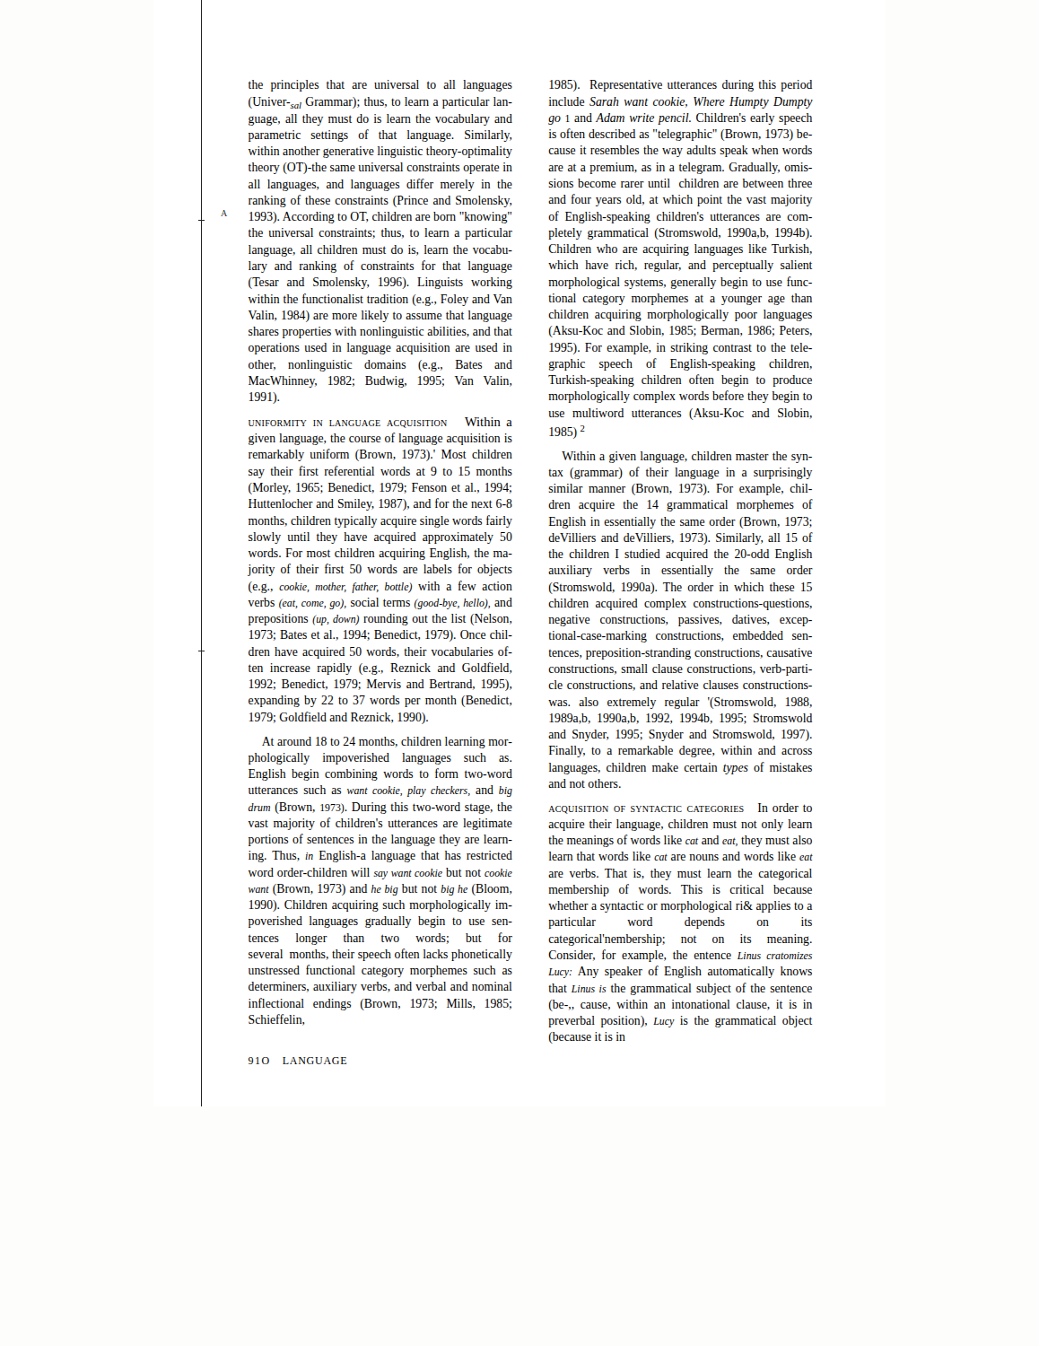A
the principles that are universal to all languages (Univer-sal Grammar); thus, to learn a particular language, all they must do is learn the vocabulary and parametric settings of that language. Similarly, within another generative linguistic theory-optimality theory (OT)-the same universal constraints operate in all languages, and languages differ merely in the ranking of these constraints (Prince and Smolensky, 1993). According to OT, children are born "knowing" the universal constraints; thus, to learn a particular language, all children must do is, learn the vocabulary and ranking of constraints for that language (Tesar and Smolensky, 1996). Linguists working within the functionalist tradition (e.g., Foley and Van Valin, 1984) are more likely to assume that language shares properties with nonlinguistic abilities, and that operations used in language acquisition are used in other, nonlinguistic domains (e.g., Bates and MacWhinney, 1982; Budwig, 1995; Van Valin, 1991).
uniformity in language acquisition Within a given language, the course of language acquisition is remarkably uniform (Brown, 1973).' Most children say their first referential words at 9 to 15 months (Morley, 1965; Benedict, 1979; Fenson et al., 1994; Huttenlocher and Smiley, 1987), and for the next 6-8 months, children typically acquire single words fairly slowly until they have acquired approximately 50 words. For most children acquiring English, the majority of their first 50 words are labels for objects (e.g., cookie, mother, father, bottle) with a few action verbs (eat, come, go), social terms (good-bye, hello), and prepositions (up, down) rounding out the list (Nelson, 1973; Bates et al., 1994; Benedict, 1979). Once children have acquired 50 words, their vocabularies often increase rapidly (e.g., Reznick and Goldfield, 1992; Benedict, 1979; Mervis and Bertrand, 1995), expanding by 22 to 37 words per month (Benedict, 1979; Goldfield and Reznick, 1990).
At around 18 to 24 months, children learning morphologically impoverished languages such as. English begin combining words to form two-word utterances such as want cookie, play checkers, and big drum (Brown, 1973). During this two-word stage, the vast majority of children's utterances are legitimate portions of sentences in the language they are learning. Thus, in English-a language that has restricted word order-children will say want cookie but not cookie want (Brown, 1973) and he big but not big he (Bloom, 1990). Children acquiring such morphologically impoverished languages gradually begin to use sentences longer than two words; but for several months, their speech often lacks phonetically unstressed functional category morphemes such as determiners, auxiliary verbs, and verbal and nominal inflectional endings (Brown, 1973; Mills, 1985; Schieffelin,
1985). Representative utterances during this period include Sarah want cookie, Where Humpty Dumpty go 1 and Adam write pencil. Children's early speech is often described as "telegraphic" (Brown, 1973) because it resembles the way adults speak when words are at a premium, as in a telegram. Gradually, omissions become rarer until children are between three and four years old, at which point the vast majority of English-speaking children's utterances are completely grammatical (Stromswold, 1990a,b, 1994b). Children who are acquiring languages like Turkish, which have rich, regular, and perceptually salient morphological systems, generally begin to use functional category morphemes at a younger age than children acquiring morphologically poor languages (Aksu-Koc and Slobin, 1985; Berman, 1986; Peters, 1995). For example, in striking contrast to the telegraphic speech of English-speaking children, Turkish-speaking children often begin to produce morphologically complex words before they begin to use multiword utterances (Aksu-Koc and Slobin, 1985) 2
Within a given language, children master the syntax (grammar) of their language in a surprisingly similar manner (Brown, 1973). For example, children acquire the 14 grammatical morphemes of English in essentially the same order (Brown, 1973; deVilliers and deVilliers, 1973). Similarly, all 15 of the children I studied acquired the 20-odd English auxiliary verbs in essentially the same order (Stromswold, 1990a). The order in which these 15 children acquired complex constructions-questions, negative constructions, passives, datives, exceptional-case-marking constructions, embedded sentences, preposition-stranding constructions, causative constructions, small clause constructions, verb-particle constructions, and relative clauses constructions-was. also extremely regular '(Stromswold, 1988, 1989a,b, 1990a,b, 1992, 1994b, 1995; Stromswold and Snyder, 1995; Snyder and Stromswold, 1997). Finally, to a remarkable degree, within and across languages, children make certain types of mistakes and not others.
acquisition of syntactic categories In order to acquire their language, children must not only learn the meanings of words like cat and eat, they must also learn that words like cat are nouns and words like eat are verbs. That is, they must learn the categorical membership of words. This is critical because whether a syntactic or morphological ri& applies to a particular word depends on its categorical'nembership; not on its meaning. Consider, for example, the entence Linus cratomizes Lucy: Any speaker of English automatically knows that Linus is the grammatical subject of the sentence (be-,, cause, within an intonational clause, it is in preverbal position), Lucy is the grammatical object (because it is in
91OLANGUAGE